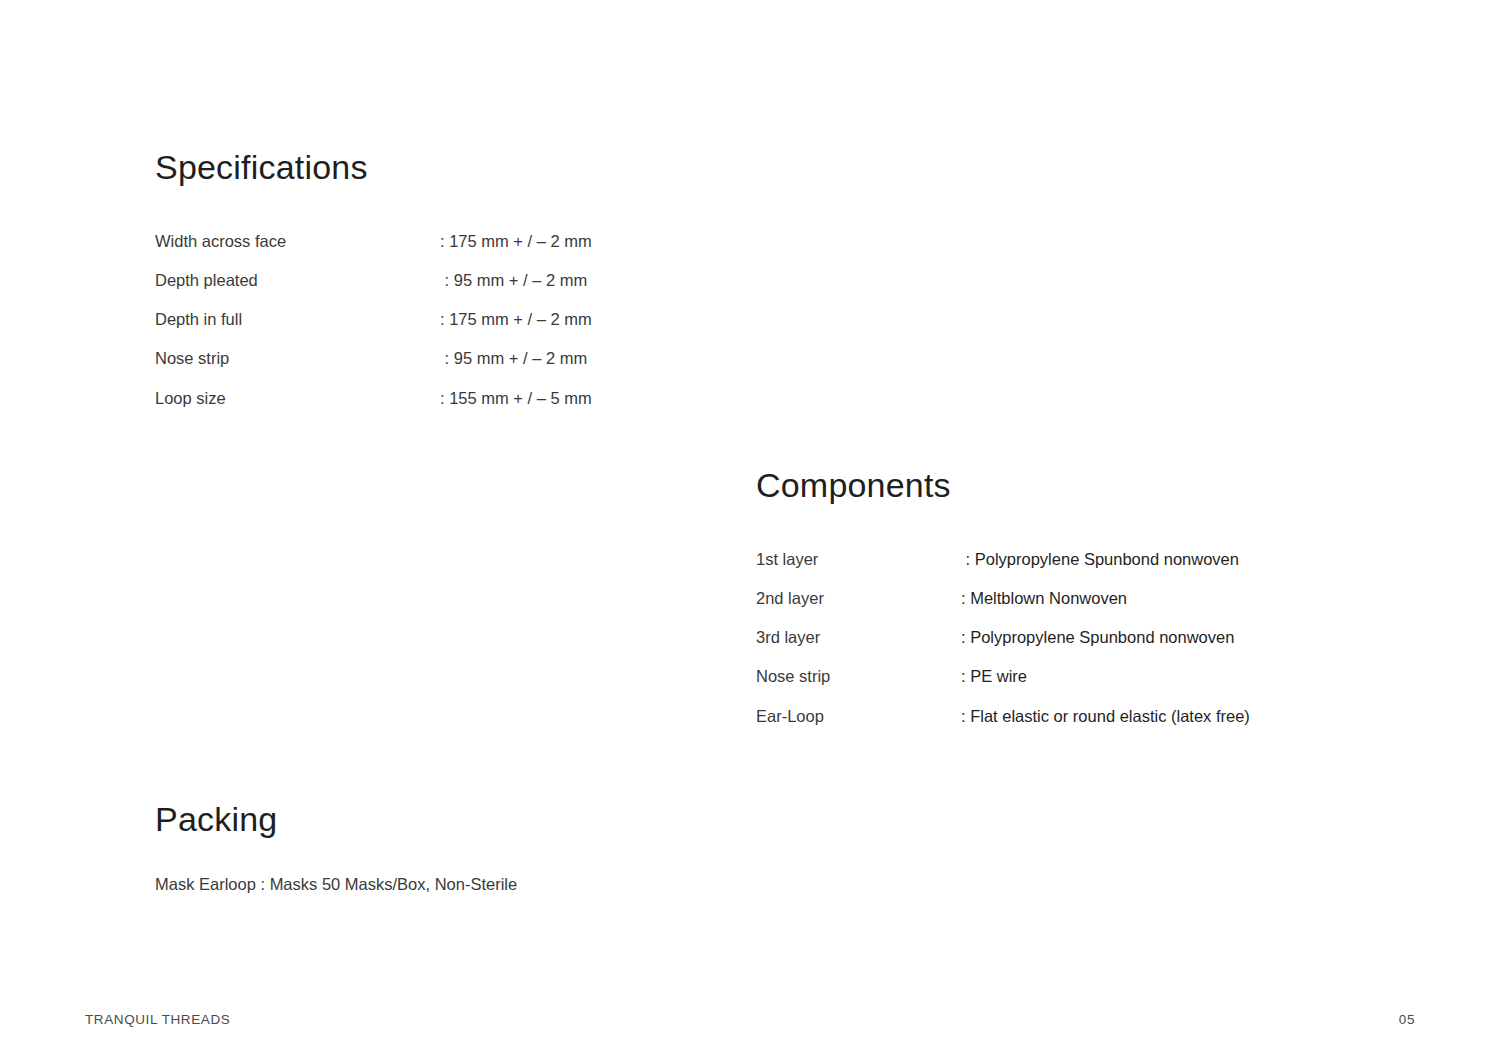Specifications
| Width across face | : 175 mm + / – 2 mm |
| Depth pleated | : 95 mm + / – 2 mm |
| Depth in full | : 175 mm + / – 2 mm |
| Nose strip | : 95 mm + / – 2 mm |
| Loop size | : 155 mm + / – 5 mm |
Components
| 1st layer | : Polypropylene Spunbond nonwoven |
| 2nd layer | : Meltblown Nonwoven |
| 3rd layer | : Polypropylene Spunbond nonwoven |
| Nose strip | : PE wire |
| Ear-Loop | : Flat elastic or round elastic (latex free) |
Packing
Mask Earloop : Masks 50 Masks/Box, Non-Sterile
Tranquil Threads 05